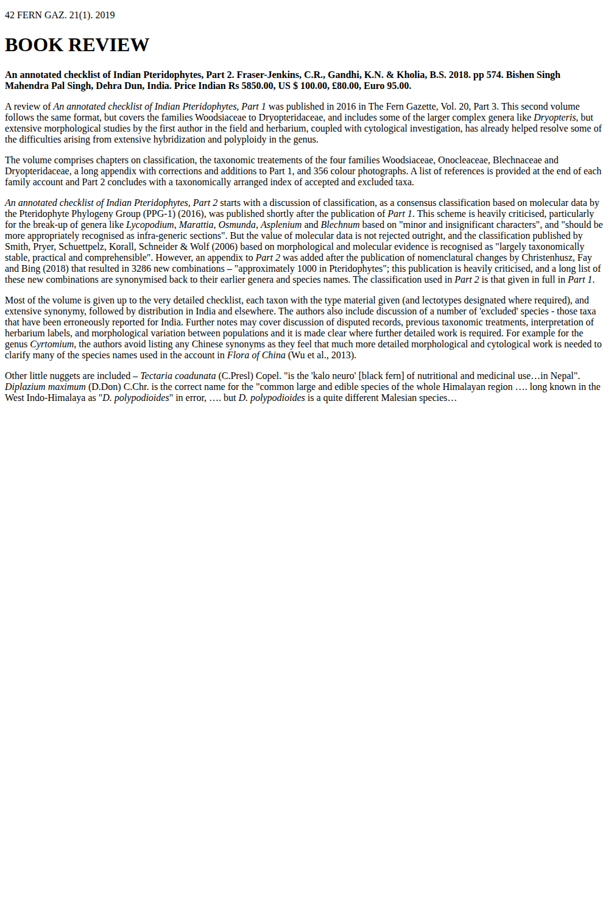42 FERN GAZ. 21(1). 2019
BOOK REVIEW
An annotated checklist of Indian Pteridophytes, Part 2. Fraser-Jenkins, C.R., Gandhi, K.N. & Kholia, B.S. 2018. pp 574. Bishen Singh Mahendra Pal Singh, Dehra Dun, India. Price Indian Rs 5850.00, US $ 100.00, £80.00, Euro 95.00.
A review of An annotated checklist of Indian Pteridophytes, Part 1 was published in 2016 in The Fern Gazette, Vol. 20, Part 3. This second volume follows the same format, but covers the families Woodsiaceae to Dryopteridaceae, and includes some of the larger complex genera like Dryopteris, but extensive morphological studies by the first author in the field and herbarium, coupled with cytological investigation, has already helped resolve some of the difficulties arising from extensive hybridization and polyploidy in the genus.
The volume comprises chapters on classification, the taxonomic treatements of the four families Woodsiaceae, Onocleaceae, Blechnaceae and Dryopteridaceae, a long appendix with corrections and additions to Part 1, and 356 colour photographs. A list of references is provided at the end of each family account and Part 2 concludes with a taxonomically arranged index of accepted and excluded taxa.
An annotated checklist of Indian Pteridophytes, Part 2 starts with a discussion of classification, as a consensus classification based on molecular data by the Pteridophyte Phylogeny Group (PPG-1) (2016), was published shortly after the publication of Part 1. This scheme is heavily criticised, particularly for the break-up of genera like Lycopodium, Marattia, Osmunda, Asplenium and Blechnum based on "minor and insignificant characters", and "should be more appropriately recognised as infra-generic sections". But the value of molecular data is not rejected outright, and the classification published by Smith, Pryer, Schuettpelz, Korall, Schneider & Wolf (2006) based on morphological and molecular evidence is recognised as "largely taxonomically stable, practical and comprehensible". However, an appendix to Part 2 was added after the publication of nomenclatural changes by Christenhusz, Fay and Bing (2018) that resulted in 3286 new combinations – "approximately 1000 in Pteridophytes"; this publication is heavily criticised, and a long list of these new combinations are synonymised back to their earlier genera and species names. The classification used in Part 2 is that given in full in Part 1.
Most of the volume is given up to the very detailed checklist, each taxon with the type material given (and lectotypes designated where required), and extensive synonymy, followed by distribution in India and elsewhere. The authors also include discussion of a number of 'excluded' species - those taxa that have been erroneously reported for India. Further notes may cover discussion of disputed records, previous taxonomic treatments, interpretation of herbarium labels, and morphological variation between populations and it is made clear where further detailed work is required. For example for the genus Cyrtomium, the authors avoid listing any Chinese synonyms as they feel that much more detailed morphological and cytological work is needed to clarify many of the species names used in the account in Flora of China (Wu et al., 2013).
Other little nuggets are included – Tectaria coadunata (C.Presl) Copel. "is the 'kalo neuro' [black fern] of nutritional and medicinal use…in Nepal". Diplazium maximum (D.Don) C.Chr. is the correct name for the "common large and edible species of the whole Himalayan region …. long known in the West Indo-Himalaya as "D. polypodioides" in error, …. but D. polypodioides is a quite different Malesian species…